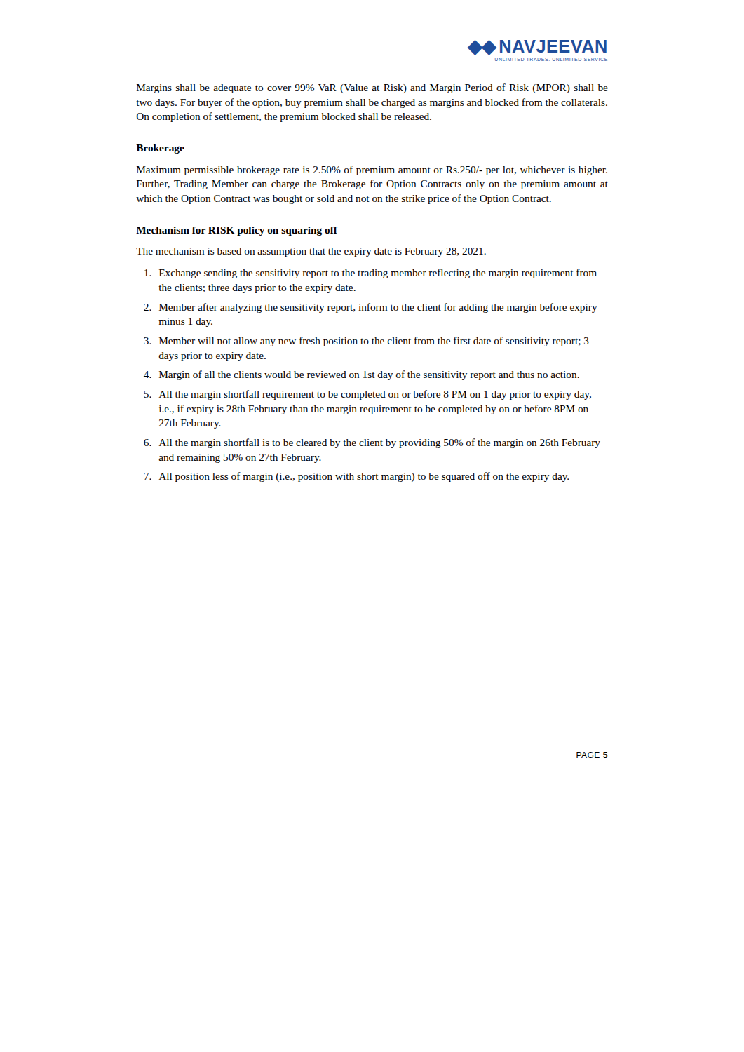◆◆ NAVJEEVAN
UNLIMITED TRADES. UNLIMITED SERVICE
Margins shall be adequate to cover 99% VaR (Value at Risk) and Margin Period of Risk (MPOR) shall be two days. For buyer of the option, buy premium shall be charged as margins and blocked from the collaterals. On completion of settlement, the premium blocked shall be released.
Brokerage
Maximum permissible brokerage rate is 2.50% of premium amount or Rs.250/- per lot, whichever is higher. Further, Trading Member can charge the Brokerage for Option Contracts only on the premium amount at which the Option Contract was bought or sold and not on the strike price of the Option Contract.
Mechanism for RISK policy on squaring off
The mechanism is based on assumption that the expiry date is February 28, 2021.
Exchange sending the sensitivity report to the trading member reflecting the margin requirement from the clients; three days prior to the expiry date.
Member after analyzing the sensitivity report, inform to the client for adding the margin before expiry minus 1 day.
Member will not allow any new fresh position to the client from the first date of sensitivity report; 3 days prior to expiry date.
Margin of all the clients would be reviewed on 1st day of the sensitivity report and thus no action.
All the margin shortfall requirement to be completed on or before 8 PM on 1 day prior to expiry day, i.e., if expiry is 28th February than the margin requirement to be completed by on or before 8PM on 27th February.
All the margin shortfall is to be cleared by the client by providing 50% of the margin on 26th February and remaining 50% on 27th February.
All position less of margin (i.e., position with short margin) to be squared off on the expiry day.
PAGE 5